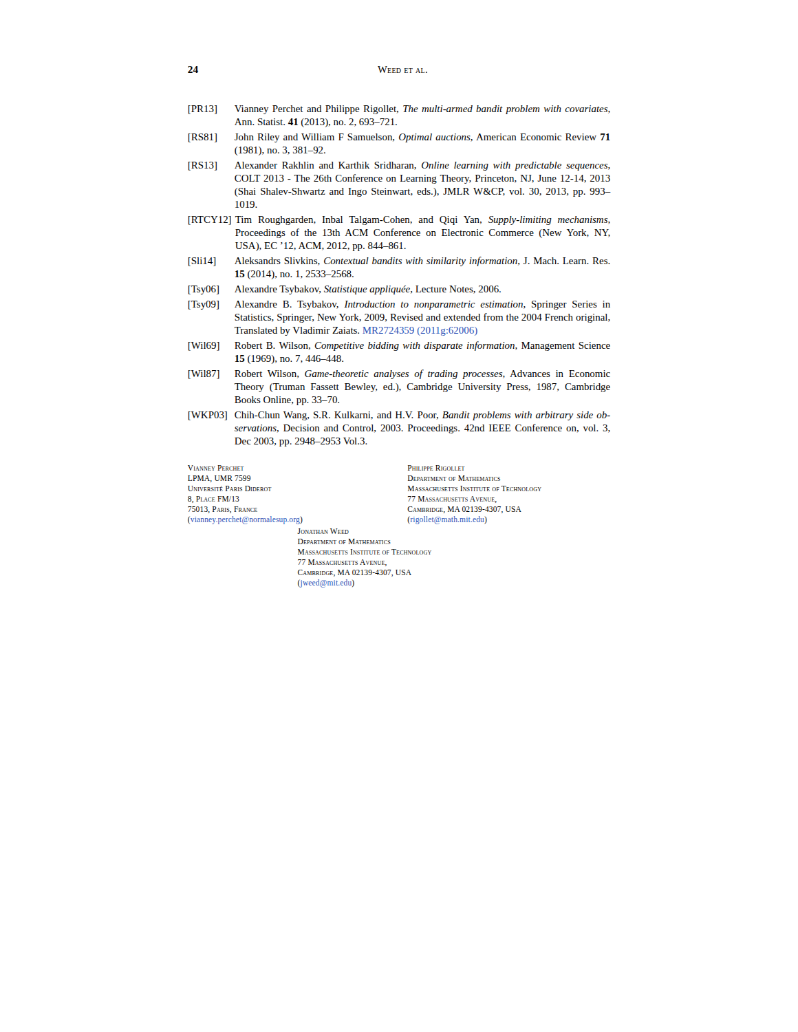24 Weed et al.
[PR13]
Vianney Perchet and Philippe Rigollet, The multi-armed bandit problem with covariates, Ann. Statist. 41 (2013), no. 2, 693–721.
[RS81]
John Riley and William F Samuelson, Optimal auctions, American Economic Review 71 (1981), no. 3, 381–92.
[RS13]
Alexander Rakhlin and Karthik Sridharan, Online learning with predictable sequences, COLT 2013 - The 26th Conference on Learning Theory, Princeton, NJ, June 12-14, 2013 (Shai Shalev-Shwartz and Ingo Steinwart, eds.), JMLR W&CP, vol. 30, 2013, pp. 993–1019.
[RTCY12]
Tim Roughgarden, Inbal Talgam-Cohen, and Qiqi Yan, Supply-limiting mechanisms, Proceedings of the 13th ACM Conference on Electronic Commerce (New York, NY, USA), EC ’12, ACM, 2012, pp. 844–861.
[Sli14]
Aleksandrs Slivkins, Contextual bandits with similarity information, J. Mach. Learn. Res. 15 (2014), no. 1, 2533–2568.
[Tsy06]
Alexandre Tsybakov, Statistique appliquée, Lecture Notes, 2006.
[Tsy09]
Alexandre B. Tsybakov, Introduction to nonparametric estimation, Springer Series in Statistics, Springer, New York, 2009, Revised and extended from the 2004 French original, Translated by Vladimir Zaiats. MR2724359 (2011g:62006)
[Wil69]
Robert B. Wilson, Competitive bidding with disparate information, Management Science 15 (1969), no. 7, 446–448.
[Wil87]
Robert Wilson, Game-theoretic analyses of trading processes, Advances in Economic Theory (Truman Fassett Bewley, ed.), Cambridge University Press, 1987, Cambridge Books Online, pp. 33–70.
[WKP03]
Chih-Chun Wang, S.R. Kulkarni, and H.V. Poor, Bandit problems with arbitrary side observations, Decision and Control, 2003. Proceedings. 42nd IEEE Conference on, vol. 3, Dec 2003, pp. 2948–2953 Vol.3.
Vianney Perchet
LPMA, UMR 7599
Université Paris Diderot
8, Place FM/13
75013, Paris, France
(vianney.perchet@normalesup.org)
Philippe Rigollet
Department of Mathematics
Massachusetts Institute of Technology
77 Massachusetts Avenue,
Cambridge, MA 02139-4307, USA
(rigollet@math.mit.edu)
Jonathan Weed
Department of Mathematics
Massachusetts Institute of Technology
77 Massachusetts Avenue,
Cambridge, MA 02139-4307, USA
(jweed@mit.edu)